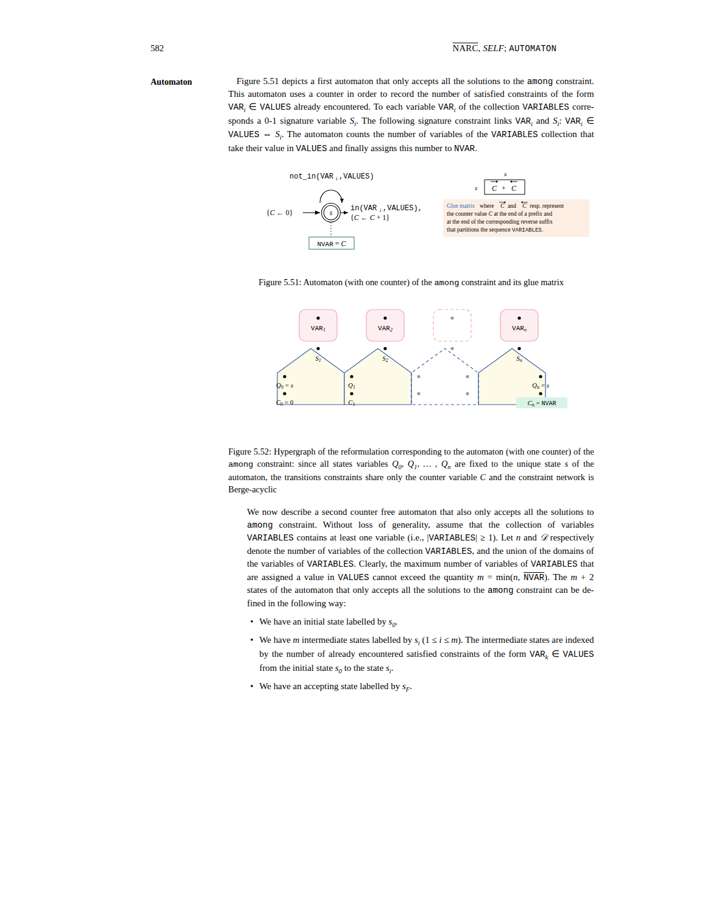582
NARC, SELF; AUTOMATON
Automaton
Figure 5.51 depicts a first automaton that only accepts all the solutions to the among constraint. This automaton uses a counter in order to record the number of satisfied constraints of the form VARi ∈ VALUES already encountered. To each variable VARi of the collection VARIABLES corresponds a 0-1 signature variable Si. The following signature constraint links VARi and Si: VARi ∈ VALUES ⇔ Si. The automaton counts the number of variables of the VARIABLES collection that take their value in VALUES and finally assigns this number to NVAR.
not_in(VAR i ,VALUES) s {C ← 0} in(VAR i ,VALUES), {C ← C + 1} NVAR = C s s C + C Glue matrix where C and C resp. represent the counter value C at the end of a prefix and at the end of the corresponding reverse suffix that partitions the sequence VARIABLES.
Figure 5.51: Automaton (with one counter) of the among constraint and its glue matrix
VAR1 VAR2 VARn S1 S2 Sn Q0 = s C0 = 0 Q1 C1 Qn = s Cn = NVAR
Figure 5.52: Hypergraph of the reformulation corresponding to the automaton (with one counter) of the among constraint: since all states variables Q0, Q1, … , Qn are fixed to the unique state s of the automaton, the transitions constraints share only the counter variable C and the constraint network is Berge-acyclic
We now describe a second counter free automaton that also only accepts all the solutions to among constraint. Without loss of generality, assume that the collection of variables VARIABLES contains at least one variable (i.e., |VARIABLES| ≥ 1). Let n and 𝒟 respectively denote the number of variables of the collection VARIABLES, and the union of the domains of the variables of VARIABLES. Clearly, the maximum number of variables of VARIABLES that are assigned a value in VALUES cannot exceed the quantity m = min(n, NVAR). The m + 2 states of the automaton that only accepts all the solutions to the among constraint can be defined in the following way:
We have an initial state labelled by s0.
We have m intermediate states labelled by si (1 ≤ i ≤ m). The intermediate states are indexed by the number of already encountered satisfied constraints of the form VARk ∈ VALUES from the initial state s0 to the state si.
We have an accepting state labelled by sF.